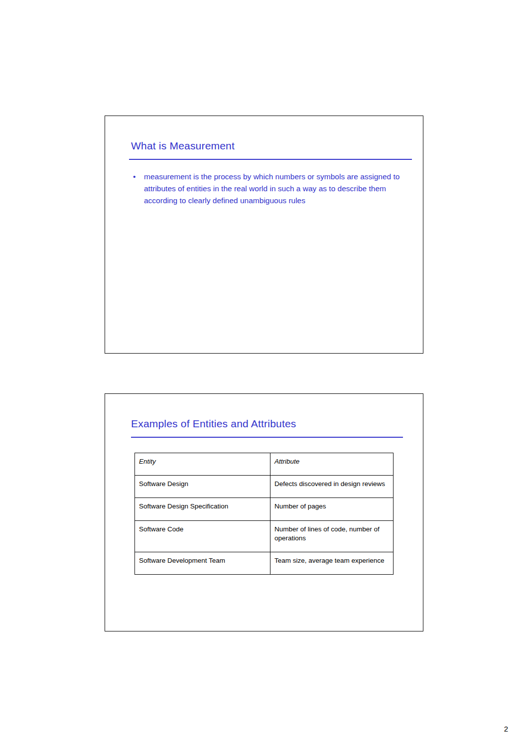What is Measurement
measurement is the process by which numbers or symbols are assigned to attributes of entities in the real world in such a way as to describe them according to clearly defined unambiguous rules
Examples of Entities and Attributes
| Entity | Attribute |
| Software Design | Defects discovered in design reviews |
| Software Design Specification | Number of pages |
| Software Code | Number of lines of code, number of operations |
| Software Development Team | Team size, average team experience |
2